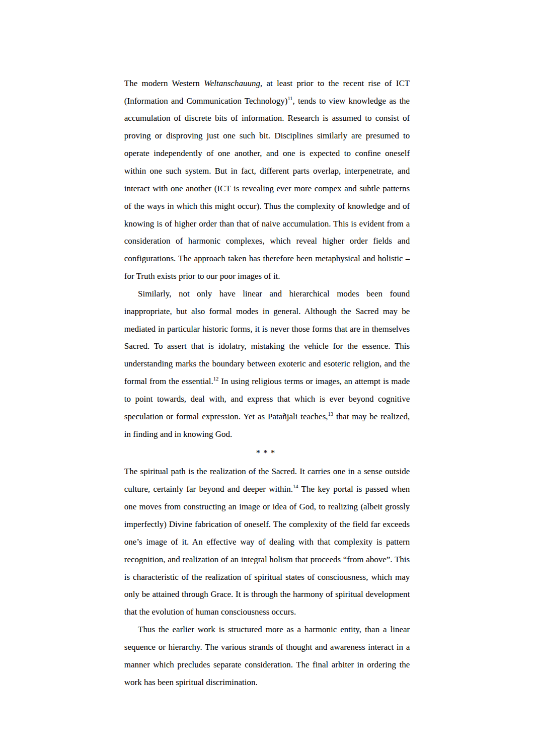The modern Western Weltanschauung, at least prior to the recent rise of ICT (Information and Communication Technology)11, tends to view knowledge as the accumulation of discrete bits of information. Research is assumed to consist of proving or disproving just one such bit. Disciplines similarly are presumed to operate independently of one another, and one is expected to confine oneself within one such system. But in fact, different parts overlap, interpenetrate, and interact with one another (ICT is revealing ever more compex and subtle patterns of the ways in which this might occur). Thus the complexity of knowledge and of knowing is of higher order than that of naive accumulation. This is evident from a consideration of harmonic complexes, which reveal higher order fields and configurations. The approach taken has therefore been metaphysical and holistic – for Truth exists prior to our poor images of it.
Similarly, not only have linear and hierarchical modes been found inappropriate, but also formal modes in general. Although the Sacred may be mediated in particular historic forms, it is never those forms that are in themselves Sacred. To assert that is idolatry, mistaking the vehicle for the essence. This understanding marks the boundary between exoteric and esoteric religion, and the formal from the essential.12 In using religious terms or images, an attempt is made to point towards, deal with, and express that which is ever beyond cognitive speculation or formal expression. Yet as Patañjali teaches,13 that may be realized, in finding and in knowing God.
***
The spiritual path is the realization of the Sacred. It carries one in a sense outside culture, certainly far beyond and deeper within.14 The key portal is passed when one moves from constructing an image or idea of God, to realizing (albeit grossly imperfectly) Divine fabrication of oneself. The complexity of the field far exceeds one’s image of it. An effective way of dealing with that complexity is pattern recognition, and realization of an integral holism that proceeds “from above”. This is characteristic of the realization of spiritual states of consciousness, which may only be attained through Grace. It is through the harmony of spiritual development that the evolution of human consciousness occurs.
Thus the earlier work is structured more as a harmonic entity, than a linear sequence or hierarchy. The various strands of thought and awareness interact in a manner which precludes separate consideration. The final arbiter in ordering the work has been spiritual discrimination.